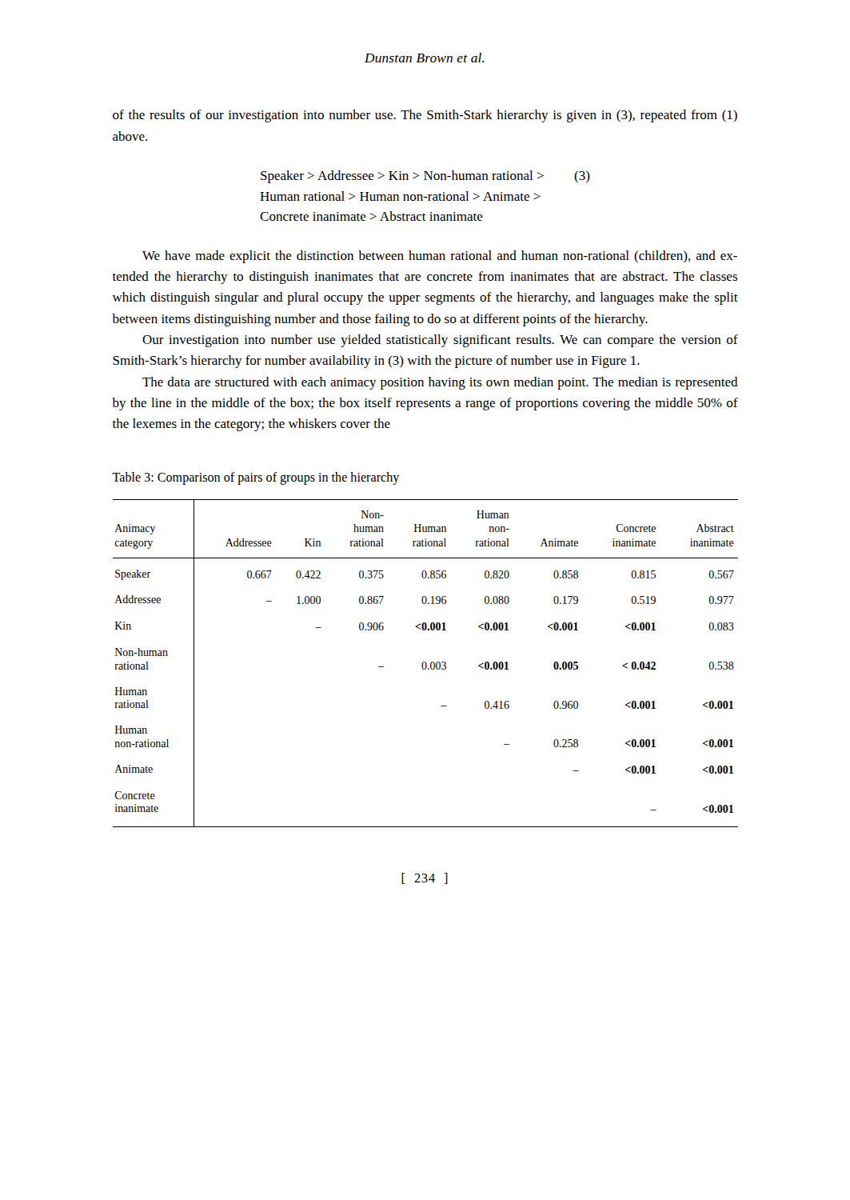Dunstan Brown et al.
of the results of our investigation into number use. The Smith-Stark hierarchy is given in (3), repeated from (1) above.
Speaker > Addressee > Kin > Non-human rational >
Human rational > Human non-rational > Animate >
Concrete inanimate > Abstract inanimate
(3)
We have made explicit the distinction between human rational and human non-rational (children), and extended the hierarchy to distinguish inanimates that are concrete from inanimates that are abstract. The classes which distinguish singular and plural occupy the upper segments of the hierarchy, and languages make the split between items distinguishing number and those failing to do so at different points of the hierarchy.
Our investigation into number use yielded statistically significant results. We can compare the version of Smith-Stark’s hierarchy for number availability in (3) with the picture of number use in Figure 1.
The data are structured with each animacy position having its own median point. The median is represented by the line in the middle of the box; the box itself represents a range of proportions covering the middle 50% of the lexemes in the category; the whiskers cover the
Table 3: Comparison of pairs of groups in the hierarchy
| Animacy category | Addressee | Kin | Non- human rational | Human rational | Human non- rational | Animate | Concrete inanimate | Abstract inanimate |
| --- | --- | --- | --- | --- | --- | --- | --- | --- |
| Speaker | 0.667 | 0.422 | 0.375 | 0.856 | 0.820 | 0.858 | 0.815 | 0.567 |
| Addressee | – | 1.000 | 0.867 | 0.196 | 0.080 | 0.179 | 0.519 | 0.977 |
| Kin | | – | 0.906 | <0.001 | <0.001 | <0.001 | <0.001 | 0.083 |
| Non-human rational | | | – | 0.003 | <0.001 | 0.005 | < 0.042 | 0.538 |
| Human rational | | | | – | 0.416 | 0.960 | <0.001 | <0.001 |
| Human non-rational | | | | | – | 0.258 | <0.001 | <0.001 |
| Animate | | | | | | – | <0.001 | <0.001 |
| Concrete inanimate | | | | | | | – | <0.001 |
[ 234 ]